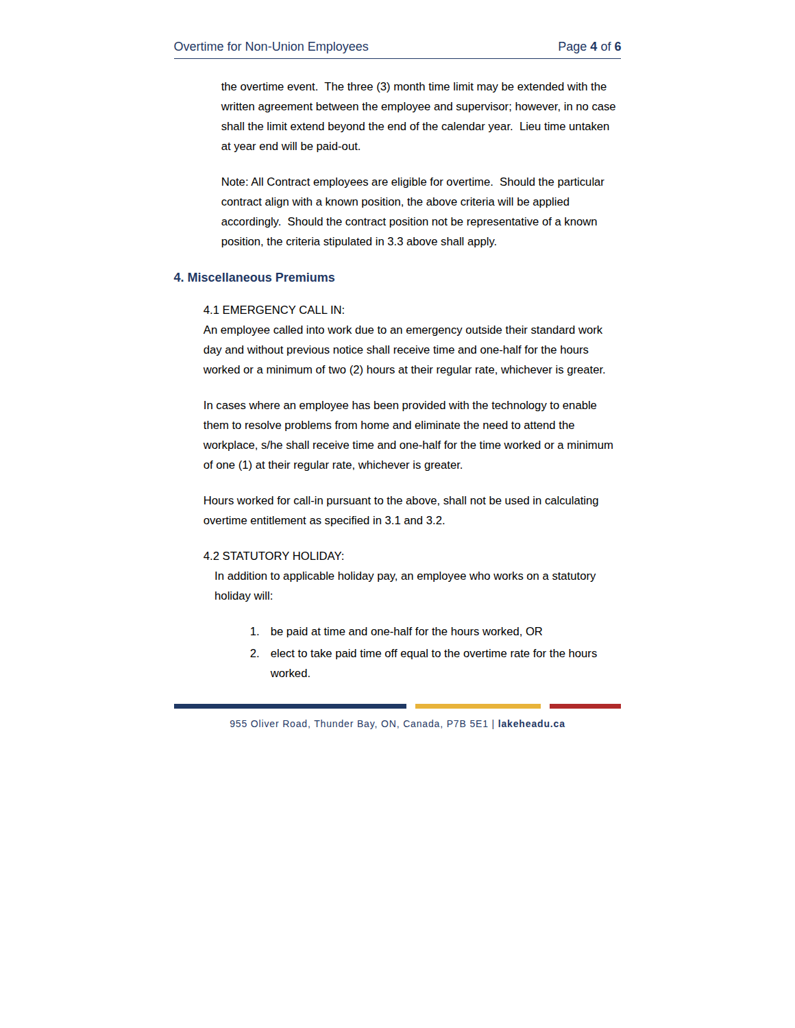Overtime for Non-Union Employees
Page 4 of 6
the overtime event. The three (3) month time limit may be extended with the written agreement between the employee and supervisor; however, in no case shall the limit extend beyond the end of the calendar year. Lieu time untaken at year end will be paid-out.
Note: All Contract employees are eligible for overtime. Should the particular contract align with a known position, the above criteria will be applied accordingly. Should the contract position not be representative of a known position, the criteria stipulated in 3.3 above shall apply.
4. Miscellaneous Premiums
4.1 EMERGENCY CALL IN:
An employee called into work due to an emergency outside their standard work day and without previous notice shall receive time and one-half for the hours worked or a minimum of two (2) hours at their regular rate, whichever is greater.
In cases where an employee has been provided with the technology to enable them to resolve problems from home and eliminate the need to attend the workplace, s/he shall receive time and one-half for the time worked or a minimum of one (1) at their regular rate, whichever is greater.
Hours worked for call-in pursuant to the above, shall not be used in calculating overtime entitlement as specified in 3.1 and 3.2.
4.2 STATUTORY HOLIDAY:
In addition to applicable holiday pay, an employee who works on a statutory holiday will:
be paid at time and one-half for the hours worked, OR
elect to take paid time off equal to the overtime rate for the hours worked.
955 Oliver Road, Thunder Bay, ON, Canada, P7B 5E1 | lakeheadu.ca